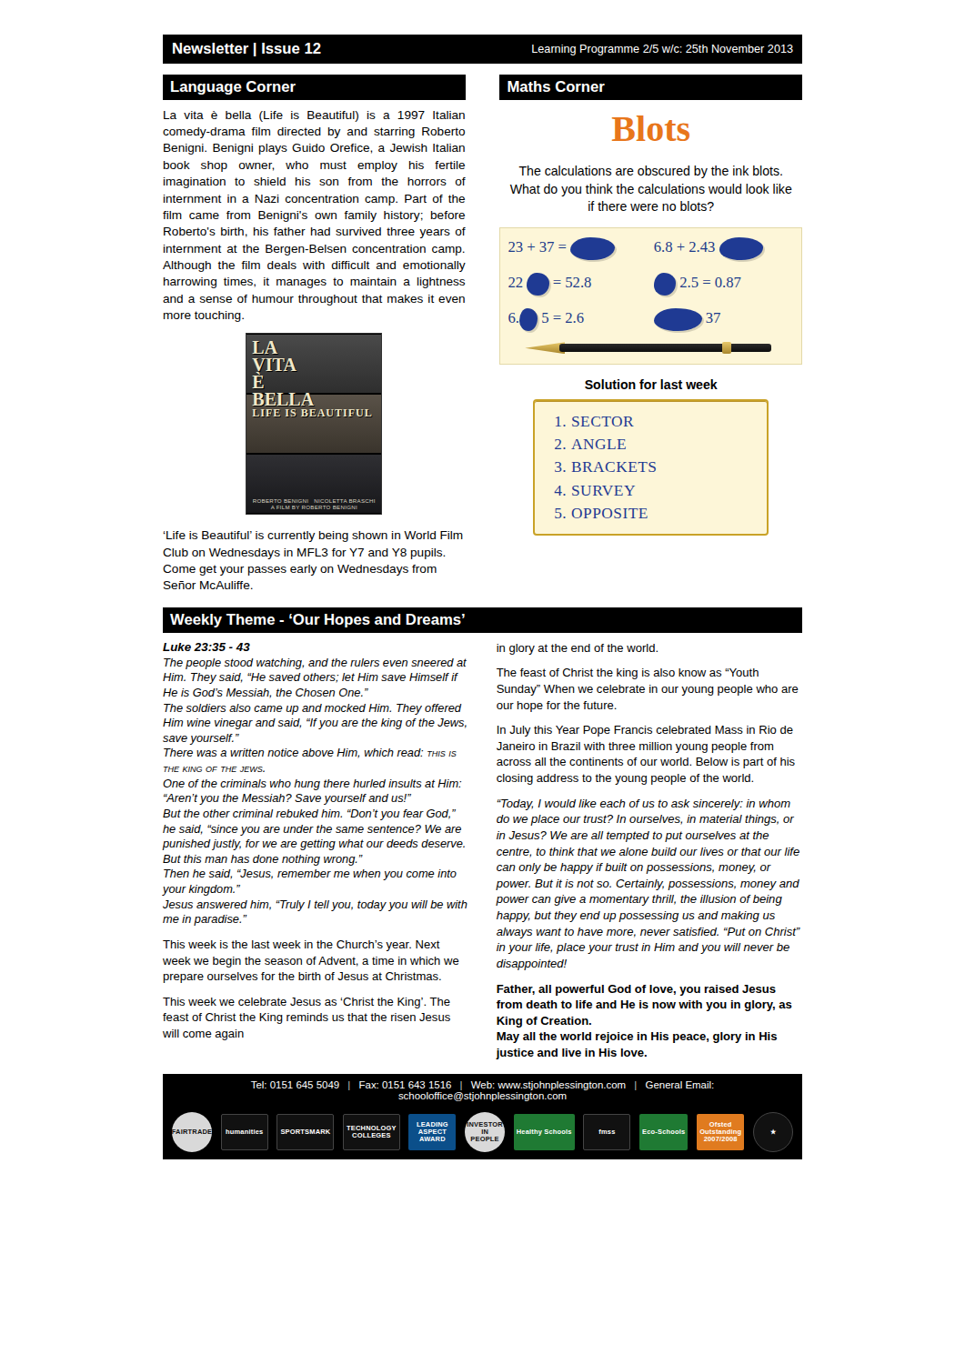Newsletter | Issue 12
Learning Programme 2/5 w/c: 25th November 2013
Language Corner
La vita è bella (Life is Beautiful) is a 1997 Italian comedy-drama film directed by and starring Roberto Benigni. Benigni plays Guido Orefice, a Jewish Italian book shop owner, who must employ his fertile imagination to shield his son from the horrors of internment in a Nazi concentration camp. Part of the film came from Benigni's own family history; before Roberto's birth, his father had survived three years of internment at the Bergen-Belsen concentration camp. Although the film deals with difficult and emotionally harrowing times, it manages to maintain a lightness and a sense of humour throughout that makes it even more touching.
LA
VITA
È
BELLALIFE IS BEAUTIFUL
ROBERTO BENIGNI NICOLETTA BRASCHI
A FILM BY ROBERTO BENIGNI
‘Life is Beautiful’ is currently being shown in World Film Club on Wednesdays in MFL3 for Y7 and Y8 pupils. Come get your passes early on Wednesdays from Señor McAuliffe.
Maths Corner
Blots
The calculations are obscured by the ink blots.
What do you think the calculations would look like
if there were no blots?
23 + 37 =
6.8 + 2.43
22 = 52.8
2.5 = 0.87
6. 5 = 2.6
37
Solution for last week
SECTOR
ANGLE
BRACKETS
SURVEY
OPPOSITE
Weekly Theme - ‘Our Hopes and Dreams’
Luke 23:35 - 43
The people stood watching, and the rulers even sneered at Him. They said, “He saved others; let Him save Himself if He is God’s Messiah, the Chosen One.”
The soldiers also came up and mocked Him. They offered Him wine vinegar and said, “If you are the king of the Jews, save yourself.”
There was a written notice above Him, which read: this is the king of the jews.
One of the criminals who hung there hurled insults at Him: “Aren’t you the Messiah? Save yourself and us!”
But the other criminal rebuked him. “Don’t you fear God,” he said, “since you are under the same sentence? We are punished justly, for we are getting what our deeds deserve. But this man has done nothing wrong.”
Then he said, “Jesus, remember me when you come into your kingdom.”
Jesus answered him, “Truly I tell you, today you will be with me in paradise.”
This week is the last week in the Church’s year. Next week we begin the season of Advent, a time in which we prepare ourselves for the birth of Jesus at Christmas.
This week we celebrate Jesus as ‘Christ the King’. The feast of Christ the King reminds us that the risen Jesus will come again
in glory at the end of the world.
The feast of Christ the king is also know as “Youth Sunday” When we celebrate in our young people who are our hope for the future.
In July this Year Pope Francis celebrated Mass in Rio de Janeiro in Brazil with three million young people from across all the continents of our world. Below is part of his closing address to the young people of the world.
“Today, I would like each of us to ask sincerely: in whom do we place our trust? In ourselves, in material things, or in Jesus? We are all tempted to put ourselves at the centre, to think that we alone build our lives or that our life can only be happy if built on possessions, money, or power. But it is not so. Certainly, possessions, money and power can give a momentary thrill, the illusion of being happy, but they end up possessing us and making us always want to have more, never satisfied. “Put on Christ” in your life, place your trust in Him and you will never be disappointed!
Father, all powerful God of love, you raised Jesus from death to life and He is now with you in glory, as King of Creation.
May all the world rejoice in His peace, glory in His justice and live in His love.
Tel: 0151 645 5049 | Fax: 0151 643 1516 | Web: www.stjohnplessington.com | General Email: schooloffice@stjohnplessington.com
FAIRTRADE
humanities
SPORTSMARK
TECHNOLOGY
COLLEGES
LEADING
ASPECT
AWARD
INVESTOR IN PEOPLE
Healthy Schools
fmss
Eco-Schools
Ofsted
Outstanding
2007/2008
★